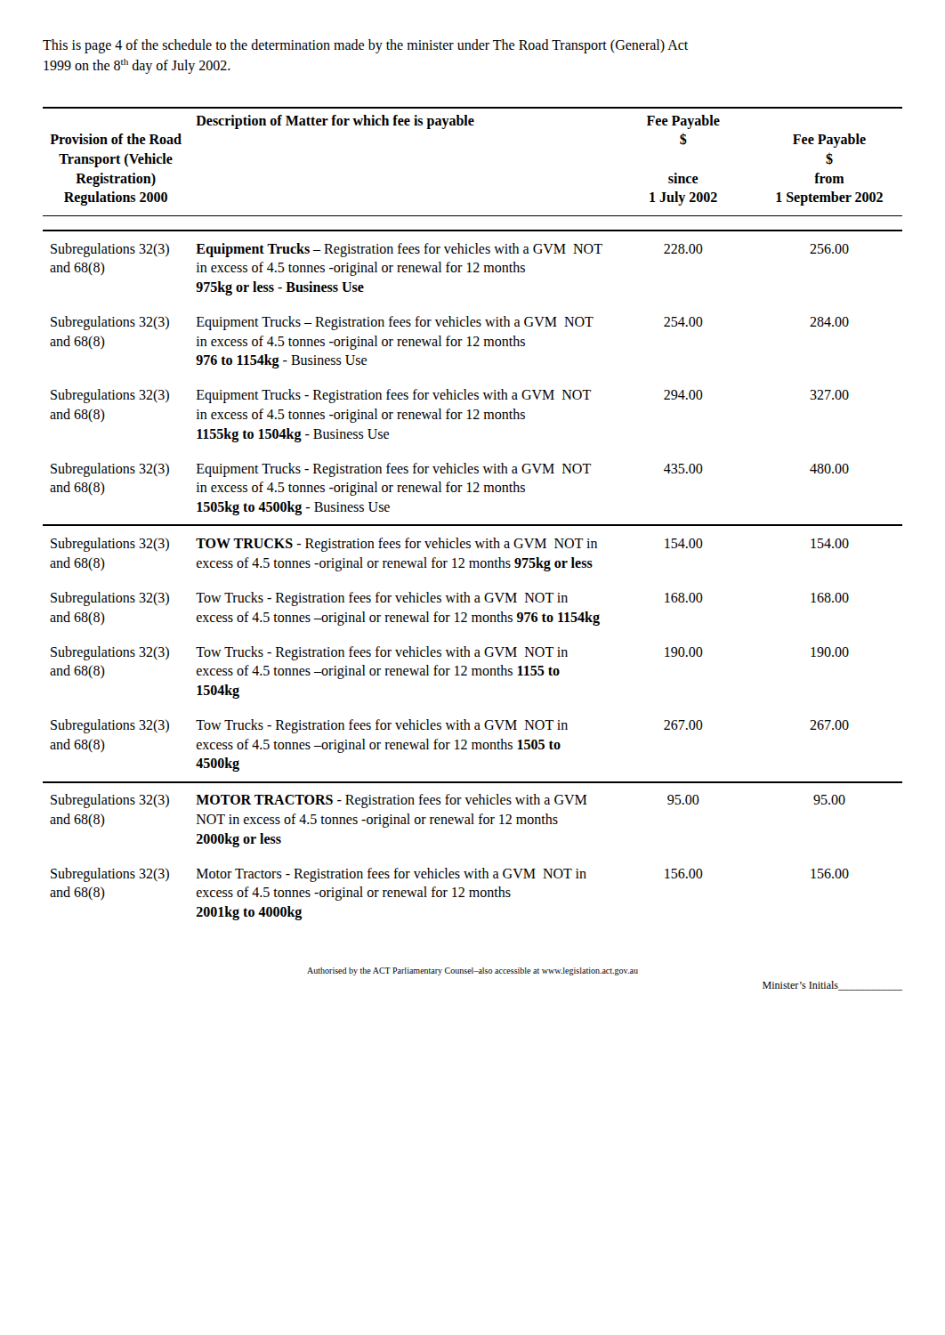This is page 4 of the schedule to the determination made by the minister under The Road Transport (General) Act 1999 on the 8th day of July 2002.
| Provision of the Road Transport (Vehicle Registration) Regulations 2000 | Description of Matter for which fee is payable | Fee Payable $ since 1 July 2002 | Fee Payable $ from 1 September 2002 |
| --- | --- | --- | --- |
| Subregulations 32(3) and 68(8) | Equipment Trucks – Registration fees for vehicles with a GVM NOT in excess of 4.5 tonnes -original or renewal for 12 months 975kg or less - Business Use | 228.00 | 256.00 |
| Subregulations 32(3) and 68(8) | Equipment Trucks – Registration fees for vehicles with a GVM NOT in excess of 4.5 tonnes -original or renewal for 12 months 976 to 1154kg - Business Use | 254.00 | 284.00 |
| Subregulations 32(3) and 68(8) | Equipment Trucks - Registration fees for vehicles with a GVM NOT in excess of 4.5 tonnes -original or renewal for 12 months 1155kg to 1504kg - Business Use | 294.00 | 327.00 |
| Subregulations 32(3) and 68(8) | Equipment Trucks - Registration fees for vehicles with a GVM NOT in excess of 4.5 tonnes -original or renewal for 12 months 1505kg to 4500kg - Business Use | 435.00 | 480.00 |
| Subregulations 32(3) and 68(8) | TOW TRUCKS - Registration fees for vehicles with a GVM NOT in excess of 4.5 tonnes -original or renewal for 12 months 975kg or less | 154.00 | 154.00 |
| Subregulations 32(3) and 68(8) | Tow Trucks - Registration fees for vehicles with a GVM NOT in excess of 4.5 tonnes –original or renewal for 12 months 976 to 1154kg | 168.00 | 168.00 |
| Subregulations 32(3) and 68(8) | Tow Trucks - Registration fees for vehicles with a GVM NOT in excess of 4.5 tonnes –original or renewal for 12 months 1155 to 1504kg | 190.00 | 190.00 |
| Subregulations 32(3) and 68(8) | Tow Trucks - Registration fees for vehicles with a GVM NOT in excess of 4.5 tonnes –original or renewal for 12 months 1505 to 4500kg | 267.00 | 267.00 |
| Subregulations 32(3) and 68(8) | MOTOR TRACTORS - Registration fees for vehicles with a GVM NOT in excess of 4.5 tonnes -original or renewal for 12 months 2000kg or less | 95.00 | 95.00 |
| Subregulations 32(3) and 68(8) | Motor Tractors - Registration fees for vehicles with a GVM NOT in excess of 4.5 tonnes -original or renewal for 12 months 2001kg to 4000kg | 156.00 | 156.00 |
Minister’s Initials____________
Authorised by the ACT Parliamentary Counsel–also accessible at www.legislation.act.gov.au